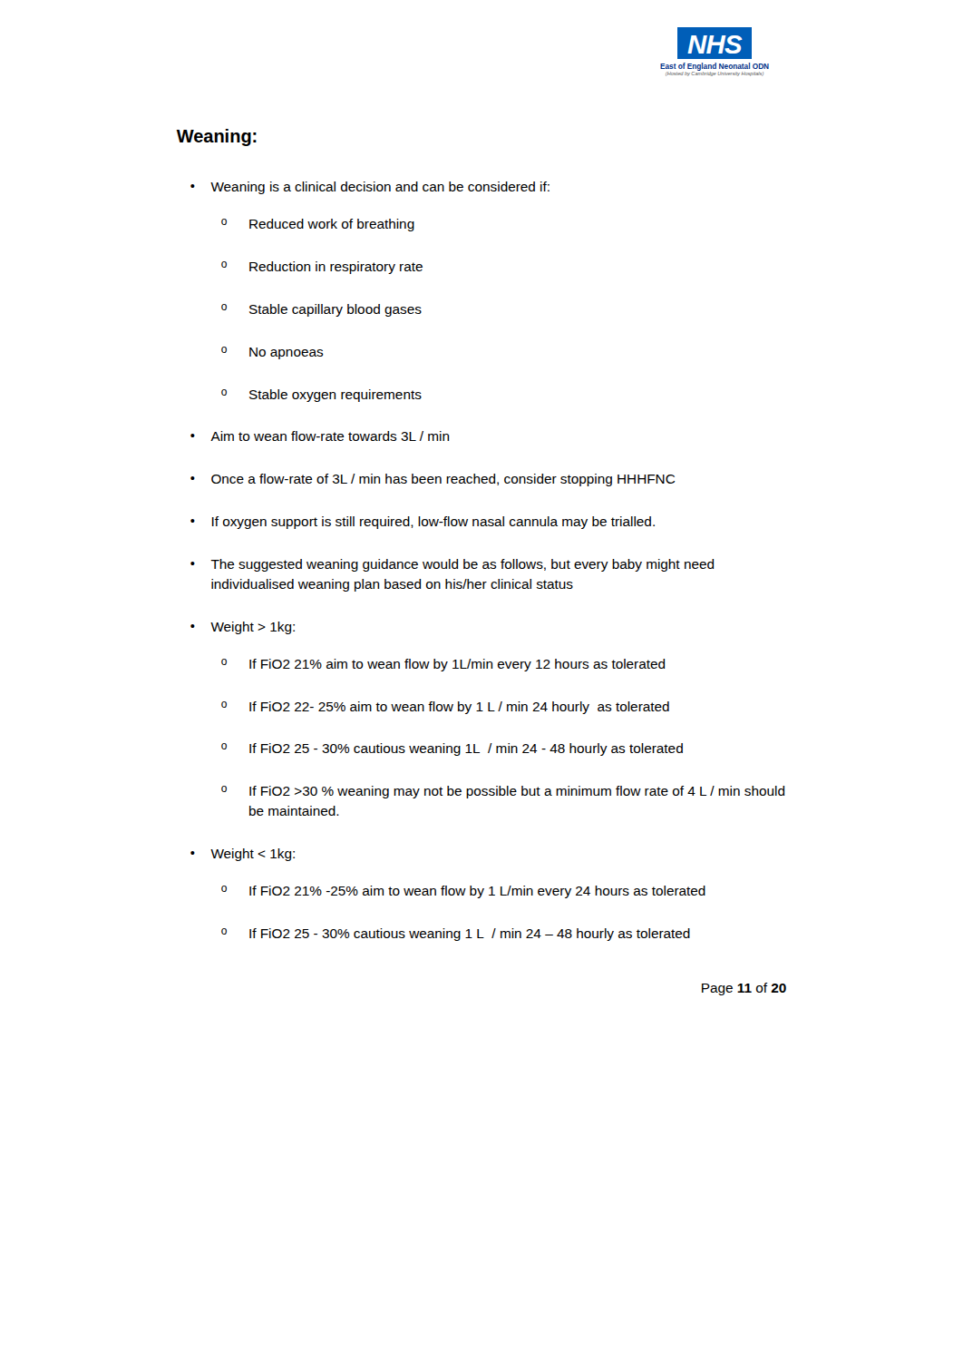NHS
East of England Neonatal ODN
(Hosted by Cambridge University Hospitals)
Weaning:
Weaning is a clinical decision and can be considered if:
Reduced work of breathing
Reduction in respiratory rate
Stable capillary blood gases
No apnoeas
Stable oxygen requirements
Aim to wean flow-rate towards 3L / min
Once a flow-rate of 3L / min has been reached, consider stopping HHHFNC
If oxygen support is still required, low-flow nasal cannula may be trialled.
The suggested weaning guidance would be as follows, but every baby might need individualised weaning plan based on his/her clinical status
Weight > 1kg:
If FiO2 21% aim to wean flow by 1L/min every 12 hours as tolerated
If FiO2 22- 25% aim to wean flow by 1 L / min 24 hourly as tolerated
If FiO2 25 - 30% cautious weaning 1L / min 24 - 48 hourly as tolerated
If FiO2 >30 % weaning may not be possible but a minimum flow rate of 4 L / min should be maintained.
Weight < 1kg:
If FiO2 21% -25% aim to wean flow by 1 L/min every 24 hours as tolerated
If FiO2 25 - 30% cautious weaning 1 L / min 24 – 48 hourly as tolerated
Page 11 of 20